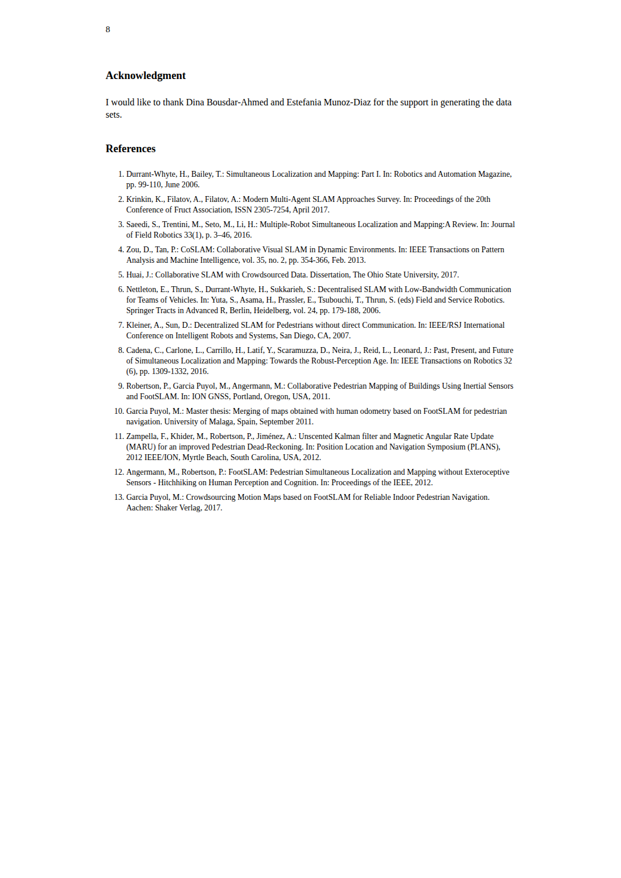8
Acknowledgment
I would like to thank Dina Bousdar-Ahmed and Estefania Munoz-Diaz for the support in generating the data sets.
References
Durrant-Whyte, H., Bailey, T.: Simultaneous Localization and Mapping: Part I. In: Robotics and Automation Magazine, pp. 99-110, June 2006.
Krinkin, K., Filatov, A., Filatov, A.: Modern Multi-Agent SLAM Approaches Survey. In: Proceedings of the 20th Conference of Fruct Association, ISSN 2305-7254, April 2017.
Saeedi, S., Trentini, M., Seto, M., Li, H.: Multiple-Robot Simultaneous Localization and Mapping:A Review. In: Journal of Field Robotics 33(1), p. 3–46, 2016.
Zou, D., Tan, P.: CoSLAM: Collaborative Visual SLAM in Dynamic Environments. In: IEEE Transactions on Pattern Analysis and Machine Intelligence, vol. 35, no. 2, pp. 354-366, Feb. 2013.
Huai, J.: Collaborative SLAM with Crowdsourced Data. Dissertation, The Ohio State University, 2017.
Nettleton, E., Thrun, S., Durrant-Whyte, H., Sukkarieh, S.: Decentralised SLAM with Low-Bandwidth Communication for Teams of Vehicles. In: Yuta, S., Asama, H., Prassler, E., Tsubouchi, T., Thrun, S. (eds) Field and Service Robotics. Springer Tracts in Advanced R, Berlin, Heidelberg, vol. 24, pp. 179-188, 2006.
Kleiner, A., Sun, D.: Decentralized SLAM for Pedestrians without direct Communication. In: IEEE/RSJ International Conference on Intelligent Robots and Systems, San Diego, CA, 2007.
Cadena, C., Carlone, L., Carrillo, H., Latif, Y., Scaramuzza, D., Neira, J., Reid, L., Leonard, J.: Past, Present, and Future of Simultaneous Localization and Mapping: Towards the Robust-Perception Age. In: IEEE Transactions on Robotics 32 (6), pp. 1309-1332, 2016.
Robertson, P., Garcia Puyol, M., Angermann, M.: Collaborative Pedestrian Mapping of Buildings Using Inertial Sensors and FootSLAM. In: ION GNSS, Portland, Oregon, USA, 2011.
Garcia Puyol, M.: Master thesis: Merging of maps obtained with human odometry based on FootSLAM for pedestrian navigation. University of Malaga, Spain, September 2011.
Zampella, F., Khider, M., Robertson, P., Jiménez, A.: Unscented Kalman filter and Magnetic Angular Rate Update (MARU) for an improved Pedestrian Dead-Reckoning. In: Position Location and Navigation Symposium (PLANS), 2012 IEEE/ION, Myrtle Beach, South Carolina, USA, 2012.
Angermann, M., Robertson, P.: FootSLAM: Pedestrian Simultaneous Localization and Mapping without Exteroceptive Sensors - Hitchhiking on Human Perception and Cognition. In: Proceedings of the IEEE, 2012.
Garcia Puyol, M.: Crowdsourcing Motion Maps based on FootSLAM for Reliable Indoor Pedestrian Navigation. Aachen: Shaker Verlag, 2017.